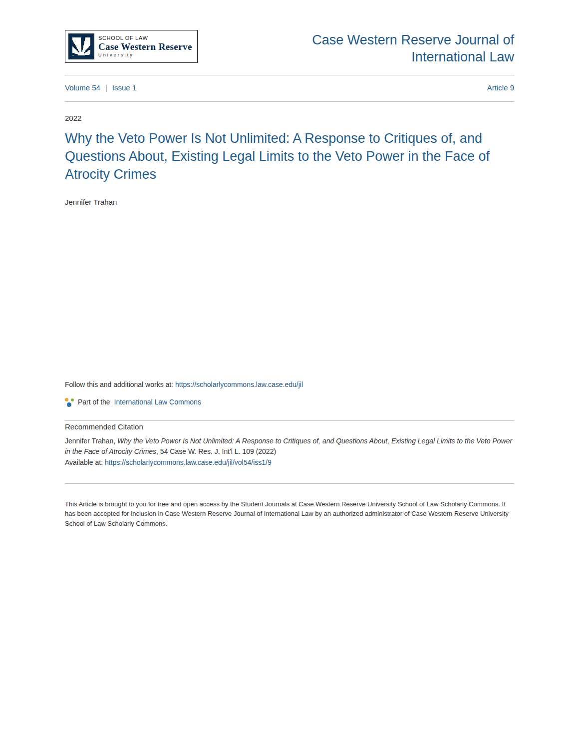School of Law Case Western Reserve University
Case Western Reserve Journal of
International Law
Volume 54|Issue 1
Article 9
2022
Why the Veto Power Is Not Unlimited: A Response to Critiques of, and Questions About, Existing Legal Limits to the Veto Power in the Face of Atrocity Crimes
Jennifer Trahan
Follow this and additional works at: https://scholarlycommons.law.case.edu/jil
Part of the International Law Commons
Recommended Citation
Jennifer Trahan, Why the Veto Power Is Not Unlimited: A Response to Critiques of, and Questions About, Existing Legal Limits to the Veto Power in the Face of Atrocity Crimes, 54 Case W. Res. J. Int'l L. 109 (2022)
Available at: https://scholarlycommons.law.case.edu/jil/vol54/iss1/9
This Article is brought to you for free and open access by the Student Journals at Case Western Reserve University School of Law Scholarly Commons. It has been accepted for inclusion in Case Western Reserve Journal of International Law by an authorized administrator of Case Western Reserve University School of Law Scholarly Commons.